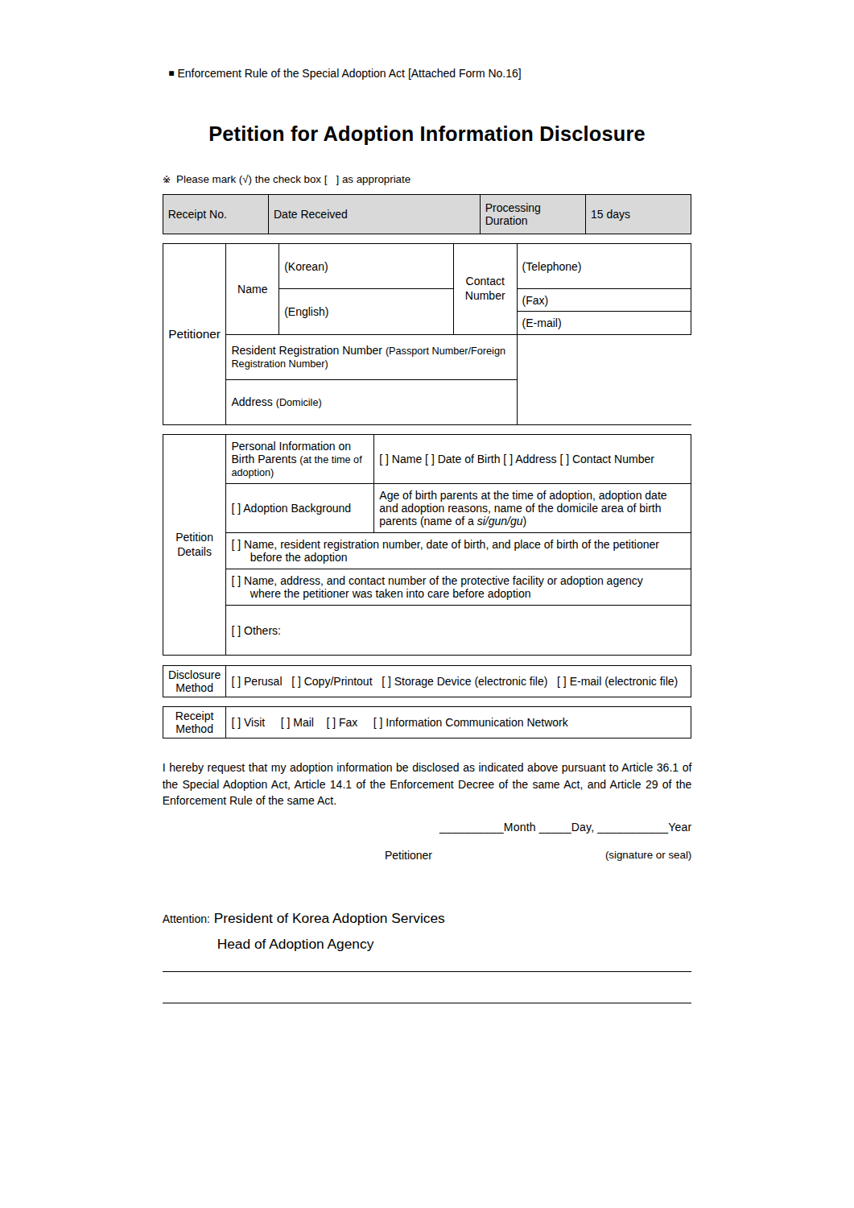■Enforcement Rule of the Special Adoption Act [Attached Form No.16]
Petition for Adoption Information Disclosure
※ Please mark (√) the check box [ ] as appropriate
| Receipt No. | Date Received | Processing Duration | 15 days |
| Petitioner | Name | (Korean) | Contact Number | (Telephone) |
| (English) | (Fax) |
| (E-mail) |
| Resident Registration Number (Passport Number/Foreign Registration Number) |
| Address (Domicile) |
| Petition Details | Personal Information on Birth Parents (at the time of adoption) | [ ] Name [ ] Date of Birth [ ] Address [ ] Contact Number |
| [ ] Adoption Background | Age of birth parents at the time of adoption, adoption date and adoption reasons, name of the domicile area of birth parents (name of a si/gun/gu ) |
| [ ] Name, resident registration number, date of birth, and place of birth of the petitioner before the adoption |
| [ ] Name, address, and contact number of the protective facility or adoption agency where the petitioner was taken into care before adoption |
| [ ] Others: |
| Disclosure Method | [ ] Perusal [ ] Copy/Printout [ ] Storage Device (electronic file) [ ] E-mail (electronic file) |
| Receipt Method | [ ] Visit [ ] Mail [ ] Fax [ ] Information Communication Network |
I hereby request that my adoption information be disclosed as indicated above pursuant to Article 36.1 of the Special Adoption Act, Article 14.1 of the Enforcement Decree of the same Act, and Article 29 of the Enforcement Rule of the same Act.
__________Month _____Day, ___________Year
Petitioner (signature or seal)
Attention: President of Korea Adoption Services
Head of Adoption Agency